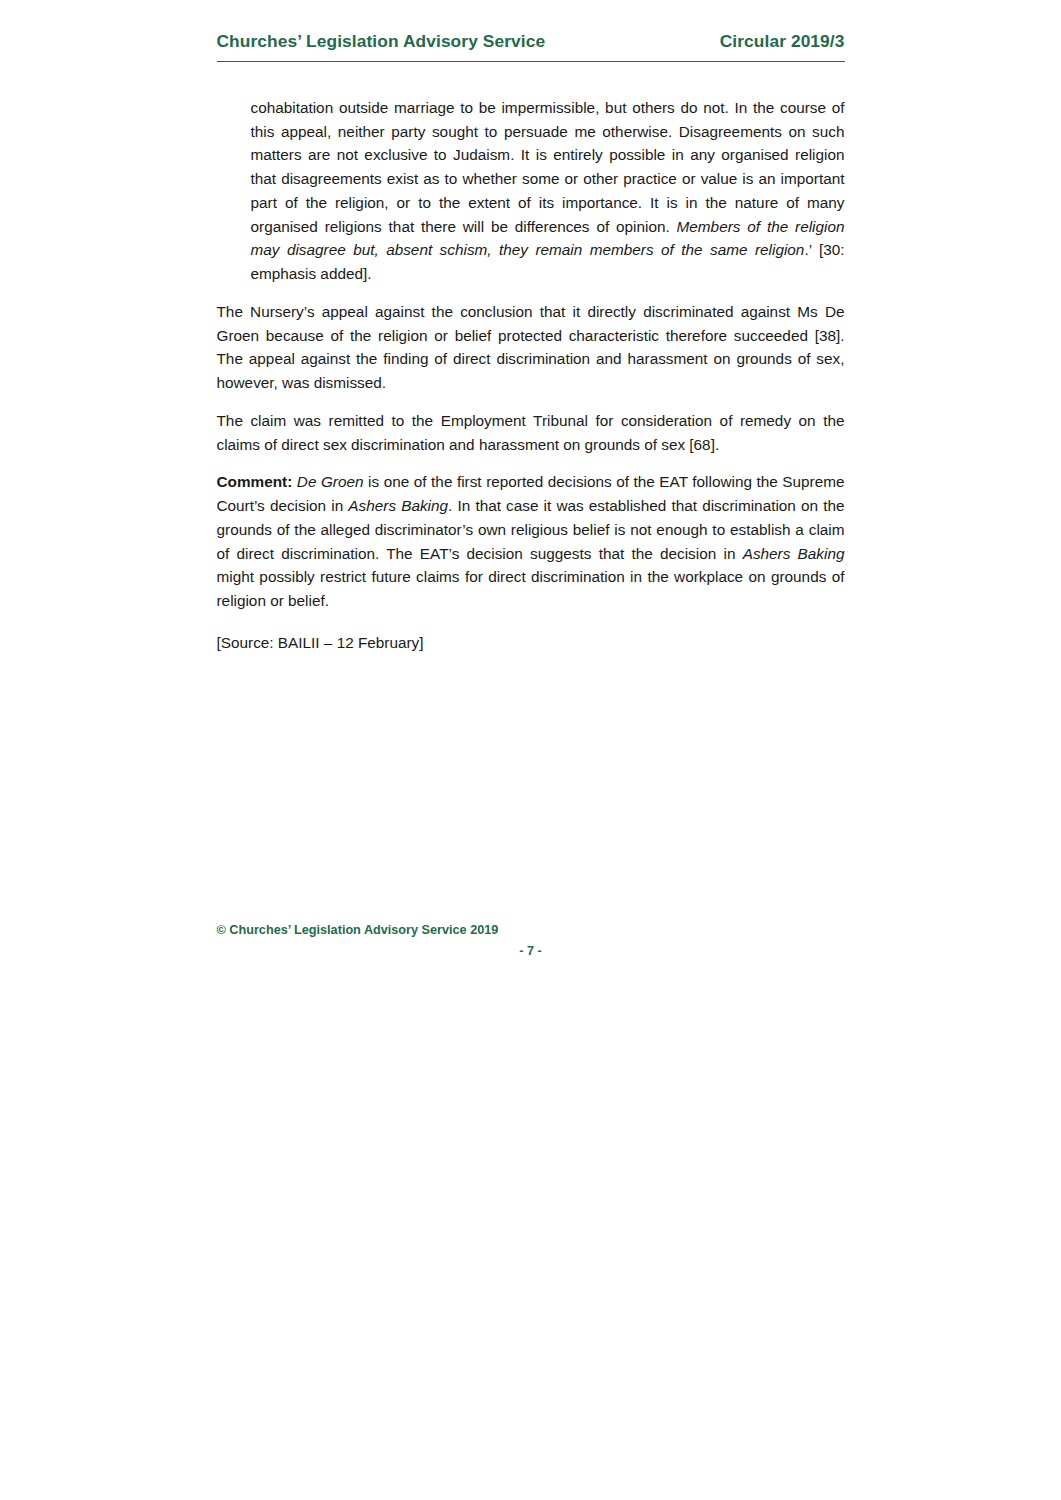Churches’ Legislation Advisory Service Circular 2019/3
cohabitation outside marriage to be impermissible, but others do not. In the course of this appeal, neither party sought to persuade me otherwise. Disagreements on such matters are not exclusive to Judaism. It is entirely possible in any organised religion that disagreements exist as to whether some or other practice or value is an important part of the religion, or to the extent of its importance. It is in the nature of many organised religions that there will be differences of opinion. Members of the religion may disagree but, absent schism, they remain members of the same religion.’ [30: emphasis added].
The Nursery’s appeal against the conclusion that it directly discriminated against Ms De Groen because of the religion or belief protected characteristic therefore succeeded [38]. The appeal against the finding of direct discrimination and harassment on grounds of sex, however, was dismissed.
The claim was remitted to the Employment Tribunal for consideration of remedy on the claims of direct sex discrimination and harassment on grounds of sex [68].
Comment: De Groen is one of the first reported decisions of the EAT following the Supreme Court’s decision in Ashers Baking. In that case it was established that discrimination on the grounds of the alleged discriminator’s own religious belief is not enough to establish a claim of direct discrimination. The EAT’s decision suggests that the decision in Ashers Baking might possibly restrict future claims for direct discrimination in the workplace on grounds of religion or belief.
[Source: BAILII – 12 February]
© Churches’ Legislation Advisory Service 2019
- 7 -